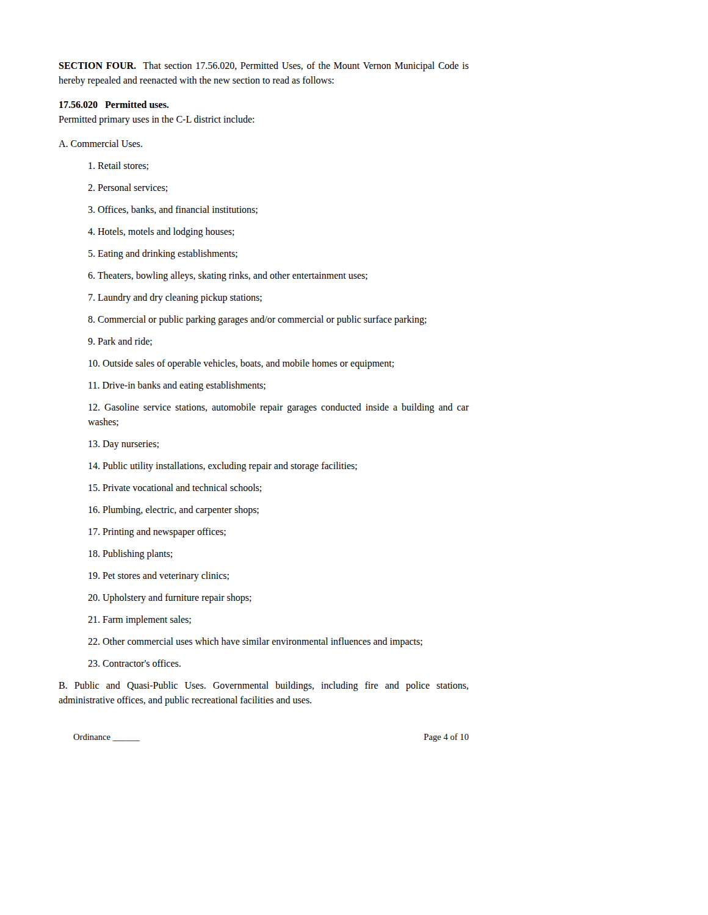SECTION FOUR. That section 17.56.020, Permitted Uses, of the Mount Vernon Municipal Code is hereby repealed and reenacted with the new section to read as follows:
17.56.020 Permitted uses.
Permitted primary uses in the C-L district include:
A. Commercial Uses.
1. Retail stores;
2. Personal services;
3. Offices, banks, and financial institutions;
4. Hotels, motels and lodging houses;
5. Eating and drinking establishments;
6. Theaters, bowling alleys, skating rinks, and other entertainment uses;
7. Laundry and dry cleaning pickup stations;
8. Commercial or public parking garages and/or commercial or public surface parking;
9. Park and ride;
10. Outside sales of operable vehicles, boats, and mobile homes or equipment;
11. Drive-in banks and eating establishments;
12. Gasoline service stations, automobile repair garages conducted inside a building and car washes;
13. Day nurseries;
14. Public utility installations, excluding repair and storage facilities;
15. Private vocational and technical schools;
16. Plumbing, electric, and carpenter shops;
17. Printing and newspaper offices;
18. Publishing plants;
19. Pet stores and veterinary clinics;
20. Upholstery and furniture repair shops;
21. Farm implement sales;
22. Other commercial uses which have similar environmental influences and impacts;
23. Contractor's offices.
B. Public and Quasi-Public Uses. Governmental buildings, including fire and police stations, administrative offices, and public recreational facilities and uses.
Ordinance ______ Page 4 of 10